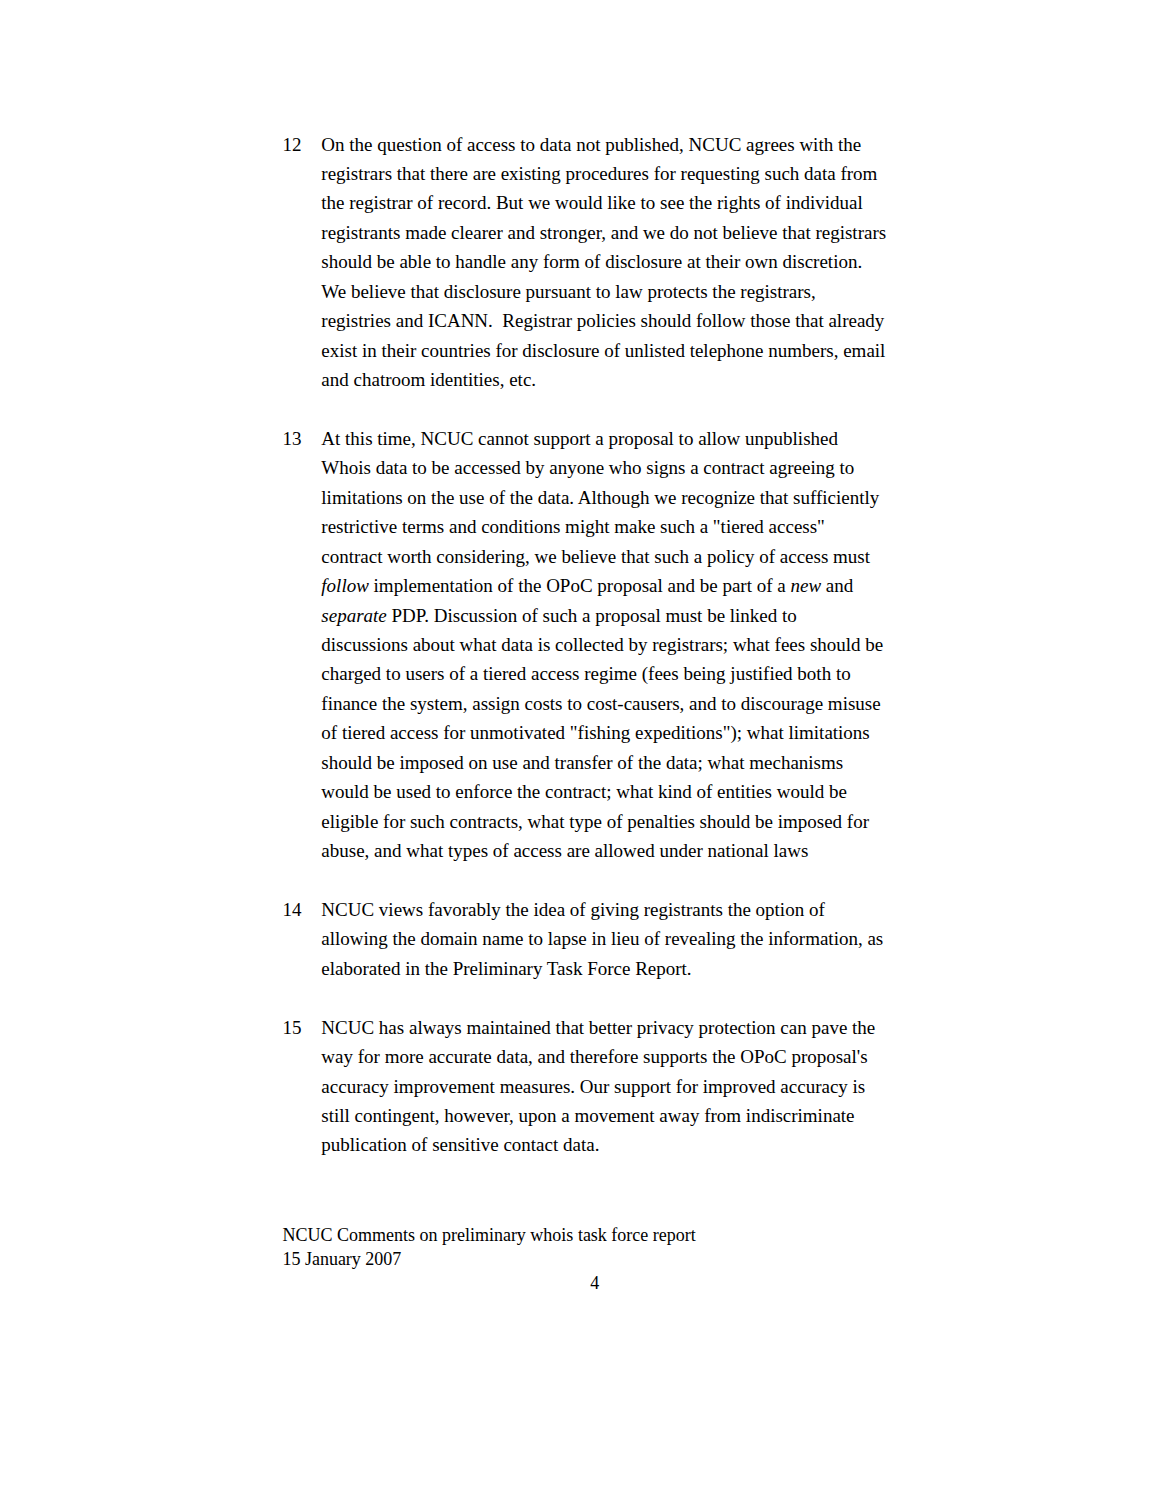On the question of access to data not published, NCUC agrees with the registrars that there are existing procedures for requesting such data from the registrar of record. But we would like to see the rights of individual registrants made clearer and stronger, and we do not believe that registrars should be able to handle any form of disclosure at their own discretion. We believe that disclosure pursuant to law protects the registrars, registries and ICANN. Registrar policies should follow those that already exist in their countries for disclosure of unlisted telephone numbers, email and chatroom identities, etc.
At this time, NCUC cannot support a proposal to allow unpublished Whois data to be accessed by anyone who signs a contract agreeing to limitations on the use of the data. Although we recognize that sufficiently restrictive terms and conditions might make such a "tiered access" contract worth considering, we believe that such a policy of access must follow implementation of the OPoC proposal and be part of a new and separate PDP. Discussion of such a proposal must be linked to discussions about what data is collected by registrars; what fees should be charged to users of a tiered access regime (fees being justified both to finance the system, assign costs to cost-causers, and to discourage misuse of tiered access for unmotivated "fishing expeditions"); what limitations should be imposed on use and transfer of the data; what mechanisms would be used to enforce the contract; what kind of entities would be eligible for such contracts, what type of penalties should be imposed for abuse, and what types of access are allowed under national laws
NCUC views favorably the idea of giving registrants the option of allowing the domain name to lapse in lieu of revealing the information, as elaborated in the Preliminary Task Force Report.
NCUC has always maintained that better privacy protection can pave the way for more accurate data, and therefore supports the OPoC proposal's accuracy improvement measures. Our support for improved accuracy is still contingent, however, upon a movement away from indiscriminate publication of sensitive contact data.
NCUC Comments on preliminary whois task force report
15 January 2007
4